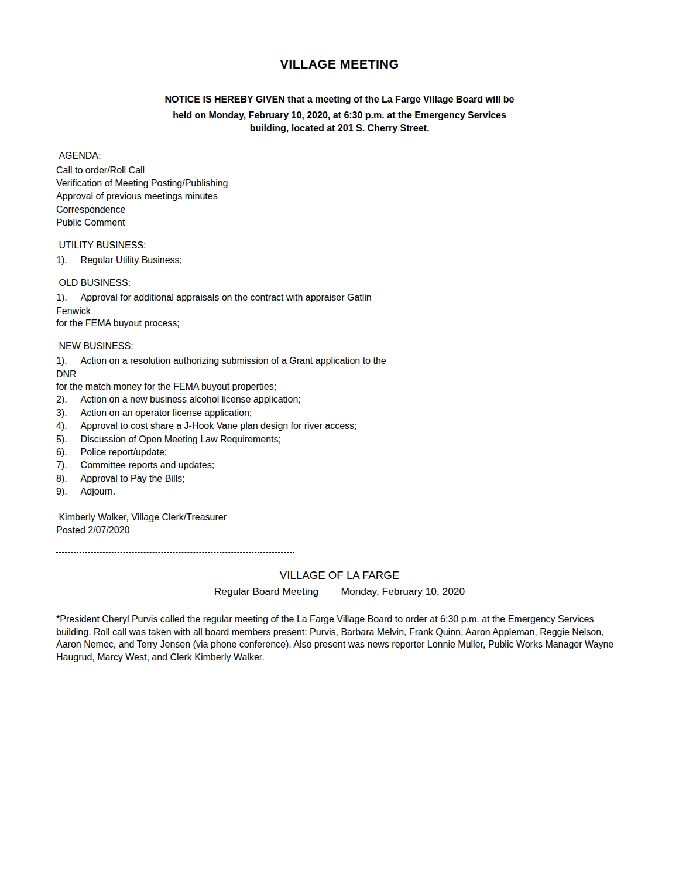VILLAGE MEETING
NOTICE IS HEREBY GIVEN that a meeting of the La Farge Village Board will be
held on Monday, February 10, 2020, at 6:30 p.m. at the Emergency Services
building, located at 201 S. Cherry Street.
AGENDA:
Call to order/Roll Call
Verification of Meeting Posting/Publishing
Approval of previous meetings minutes
Correspondence
Public Comment
UTILITY BUSINESS:
1). Regular Utility Business;
OLD BUSINESS:
1). Approval for additional appraisals on the contract with appraiser Gatlin
Fenwick
for the FEMA buyout process;
NEW BUSINESS:
1). Action on a resolution authorizing submission of a Grant application to the
DNR
for the match money for the FEMA buyout properties;
2). Action on a new business alcohol license application;
3). Action on an operator license application;
4). Approval to cost share a J-Hook Vane plan design for river access;
5). Discussion of Open Meeting Law Requirements;
6). Police report/update;
7). Committee reports and updates;
8). Approval to Pay the Bills;
9). Adjourn.
Kimberly Walker, Village Clerk/Treasurer
Posted 2/07/2020
VILLAGE OF LA FARGE
Regular Board Meeting Monday, February 10, 2020
*President Cheryl Purvis called the regular meeting of the La Farge Village Board to order at 6:30 p.m. at the Emergency Services building. Roll call was taken with all board members present: Purvis, Barbara Melvin, Frank Quinn, Aaron Appleman, Reggie Nelson, Aaron Nemec, and Terry Jensen (via phone conference). Also present was news reporter Lonnie Muller, Public Works Manager Wayne Haugrud, Marcy West, and Clerk Kimberly Walker.